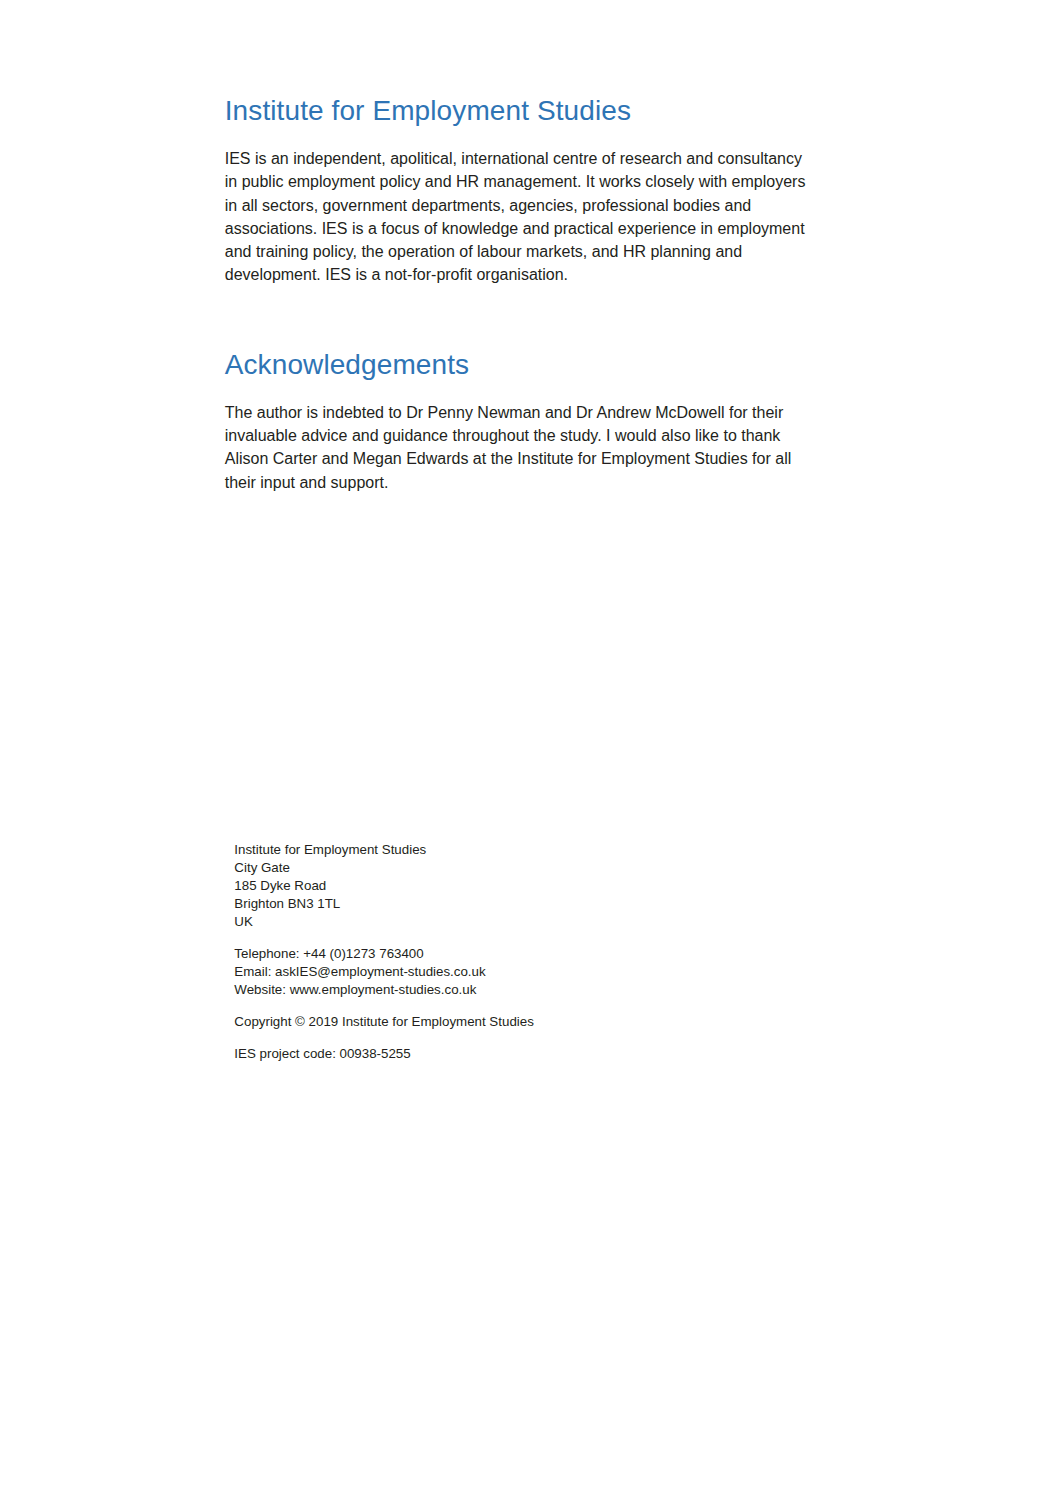Institute for Employment Studies
IES is an independent, apolitical, international centre of research and consultancy in public employment policy and HR management. It works closely with employers in all sectors, government departments, agencies, professional bodies and associations. IES is a focus of knowledge and practical experience in employment and training policy, the operation of labour markets, and HR planning and development. IES is a not-for-profit organisation.
Acknowledgements
The author is indebted to Dr Penny Newman and Dr Andrew McDowell for their invaluable advice and guidance throughout the study. I would also like to thank Alison Carter and Megan Edwards at the Institute for Employment Studies for all their input and support.
Institute for Employment Studies
City Gate
185 Dyke Road
Brighton BN3 1TL
UK
Telephone: +44 (0)1273 763400
Email: askIES@employment-studies.co.uk
Website: www.employment-studies.co.uk
Copyright © 2019 Institute for Employment Studies
IES project code: 00938-5255